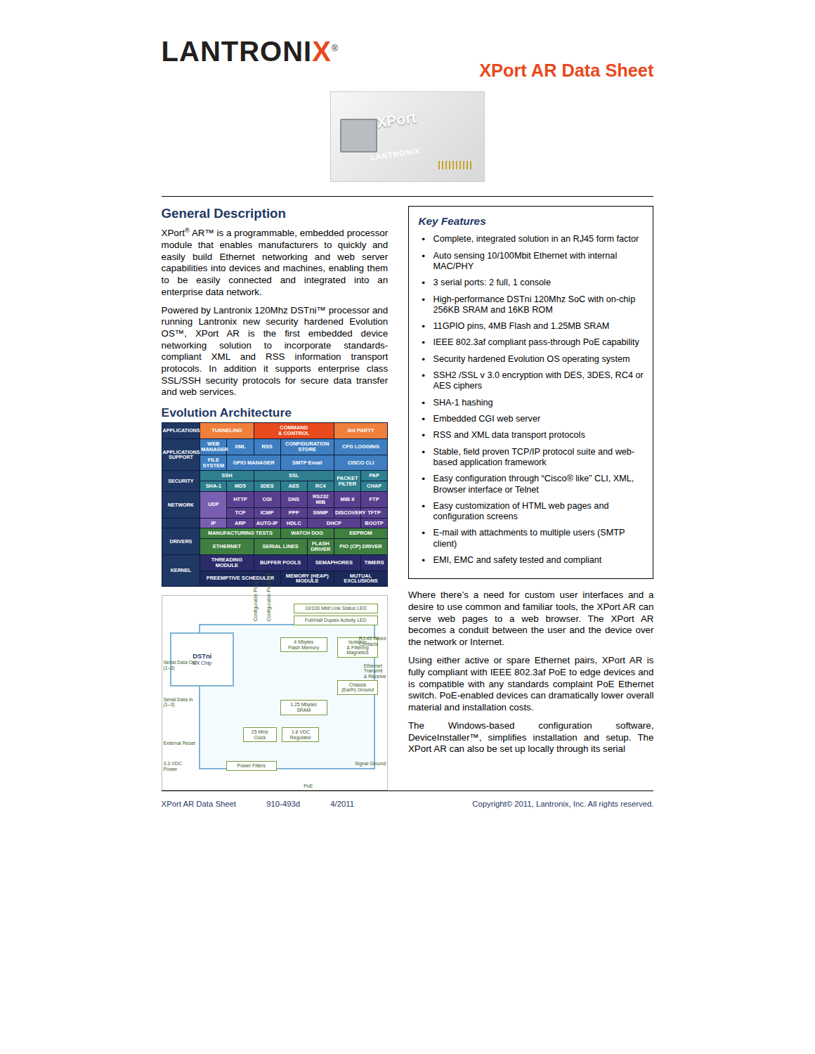LANTRONIX®
XPort AR Data Sheet
General Description
XPort® AR™ is a programmable, embedded processor module that enables manufacturers to quickly and easily build Ethernet networking and web server capabilities into devices and machines, enabling them to be easily connected and integrated into an enterprise data network.
Powered by Lantronix 120Mhz DSTni™ processor and running Lantronix new security hardened Evolution OS™, XPort AR is the first embedded device networking solution to incorporate standards-compliant XML and RSS information transport protocols. In addition it supports enterprise class SSL/SSH security protocols for secure data transfer and web services.
Evolution Architecture
| APPLICATIONS | TUNNELING | COMMAND & CONTROL | 3rd PARTY |
| APPLICATIONS SUPPORT | WEB MANAGER | XML | RSS | CONFIGURATION STORE | CFG LOGGING |
| FILE SYSTEM | GPIO MANAGER | SMTP Email | CISCO CLI |
| SECURITY | SSH | SSL | PACKET FILTER | PAP |
| SHA-1 | MD5 | 3DES | AES | RC4 | CHAP |
| NETWORK | UDP | HTTP | CGI | DNS | RS232 MIB | MIB II | FTP |
| TCP | ICMP | PPP | SNMP | DISCOVERY | TFTP |
| | IP | ARP | AUTO-IP | HDLC | DHCP | BOOTP |
| DRIVERS | MANUFACTURING TESTS | WATCH DOG | EEPROM |
| ETHERNET | SERIAL LINES | FLASH DRIVER | PIO (CP) DRIVER |
| KERNEL | THREADING MODULE | BUFFER POOLS | SEMAPHORES | TIMERS |
| PREEMPTIVE SCHEDULER | MEMORY (HEAP) MODULE | MUTUAL EXCLUSIONS |
Configurable Pin 1
Configurable Pin 2–13
DSTniEX Chip
10/100 Mbit Link Status LED
Full/Half Duplex Activity LED
4 Mbytes
Flash Memory
1.25 Mbytes
SRAM
25 MHz
Clock
1.8 VDC
Regulator
Power Filters
Isolation
& Filtering
Magnetics
Chassis
(Earth) Ground
RJ-45 Wired
Contacts
Ethernet
Transmit
& Receive
Signal Ground
Serial Data Out
(1–3)
Serial Data In
(1–3)
External Reset
3.3 VDC
Power
PoE
Key Features
Complete, integrated solution in an RJ45 form factor
Auto sensing 10/100Mbit Ethernet with internal MAC/PHY
3 serial ports: 2 full, 1 console
High-performance DSTni 120Mhz SoC with on-chip 256KB SRAM and 16KB ROM
11GPIO pins, 4MB Flash and 1.25MB SRAM
IEEE 802.3af compliant pass-through PoE capability
Security hardened Evolution OS operating system
SSH2 /SSL v 3.0 encryption with DES, 3DES, RC4 or AES ciphers
SHA-1 hashing
Embedded CGI web server
RSS and XML data transport protocols
Stable, field proven TCP/IP protocol suite and web-based application framework
Easy configuration through “Cisco® like” CLI, XML, Browser interface or Telnet
Easy customization of HTML web pages and configuration screens
E-mail with attachments to multiple users (SMTP client)
EMI, EMC and safety tested and compliant
Where there’s a need for custom user interfaces and a desire to use common and familiar tools, the XPort AR can serve web pages to a web browser. The XPort AR becomes a conduit between the user and the device over the network or Internet.
Using either active or spare Ethernet pairs, XPort AR is fully compliant with IEEE 802.3af PoE to edge devices and is compatible with any standards complaint PoE Ethernet switch. PoE-enabled devices can dramatically lower overall material and installation costs.
The Windows-based configuration software, DeviceInstaller™, simplifies installation and setup. The XPort AR can also be set up locally through its serial
XPort AR Data Sheet 910-493d 4/2011
Copyright© 2011, Lantronix, Inc. All rights reserved.